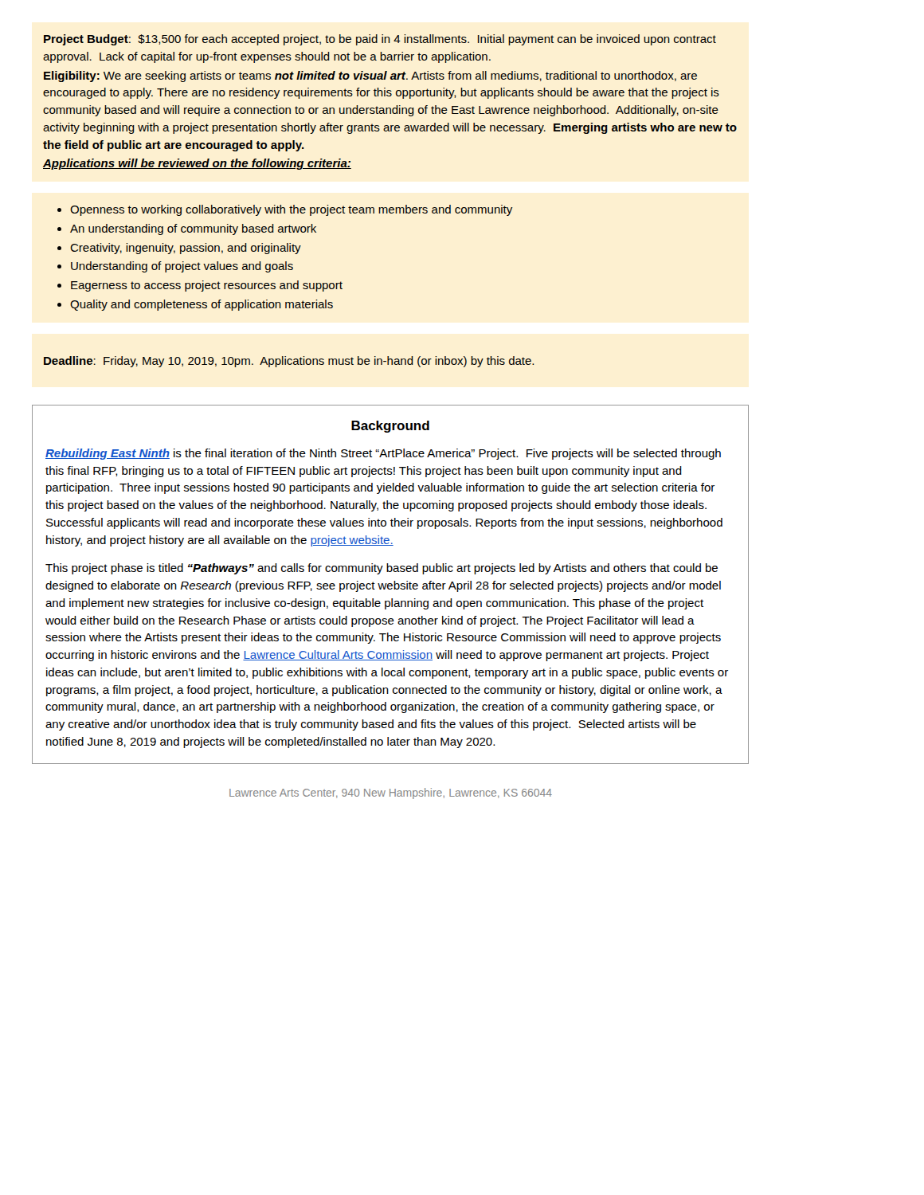Project Budget: $13,500 for each accepted project, to be paid in 4 installments. Initial payment can be invoiced upon contract approval. Lack of capital for up-front expenses should not be a barrier to application.
Eligibility: We are seeking artists or teams not limited to visual art. Artists from all mediums, traditional to unorthodox, are encouraged to apply. There are no residency requirements for this opportunity, but applicants should be aware that the project is community based and will require a connection to or an understanding of the East Lawrence neighborhood. Additionally, on-site activity beginning with a project presentation shortly after grants are awarded will be necessary. Emerging artists who are new to the field of public art are encouraged to apply.
Applications will be reviewed on the following criteria:
Openness to working collaboratively with the project team members and community
An understanding of community based artwork
Creativity, ingenuity, passion, and originality
Understanding of project values and goals
Eagerness to access project resources and support
Quality and completeness of application materials
Deadline: Friday, May 10, 2019, 10pm. Applications must be in-hand (or inbox) by this date.
Background
Rebuilding East Ninth is the final iteration of the Ninth Street “ArtPlace America” Project. Five projects will be selected through this final RFP, bringing us to a total of FIFTEEN public art projects! This project has been built upon community input and participation. Three input sessions hosted 90 participants and yielded valuable information to guide the art selection criteria for this project based on the values of the neighborhood. Naturally, the upcoming proposed projects should embody those ideals. Successful applicants will read and incorporate these values into their proposals. Reports from the input sessions, neighborhood history, and project history are all available on the project website.
This project phase is titled “Pathways” and calls for community based public art projects led by Artists and others that could be designed to elaborate on Research (previous RFP, see project website after April 28 for selected projects) projects and/or model and implement new strategies for inclusive co-design, equitable planning and open communication. This phase of the project would either build on the Research Phase or artists could propose another kind of project. The Project Facilitator will lead a session where the Artists present their ideas to the community. The Historic Resource Commission will need to approve projects occurring in historic environs and the Lawrence Cultural Arts Commission will need to approve permanent art projects. Project ideas can include, but aren’t limited to, public exhibitions with a local component, temporary art in a public space, public events or programs, a film project, a food project, horticulture, a publication connected to the community or history, digital or online work, a community mural, dance, an art partnership with a neighborhood organization, the creation of a community gathering space, or any creative and/or unorthodox idea that is truly community based and fits the values of this project. Selected artists will be notified June 8, 2019 and projects will be completed/installed no later than May 2020.
Lawrence Arts Center, 940 New Hampshire, Lawrence, KS 66044